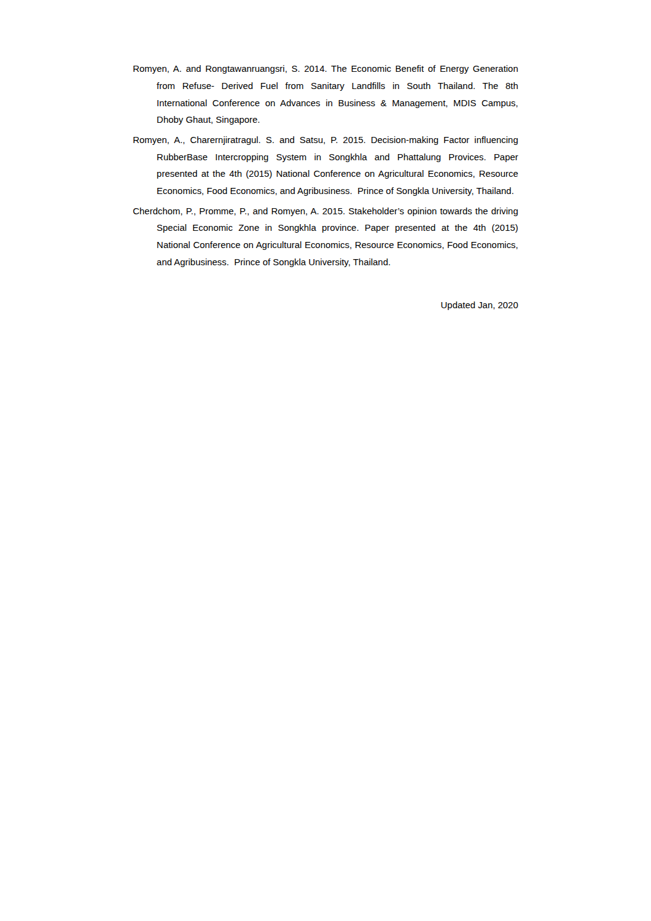Romyen, A. and Rongtawanruangsri, S. 2014. The Economic Benefit of Energy Generation from Refuse- Derived Fuel from Sanitary Landfills in South Thailand. The 8th International Conference on Advances in Business & Management, MDIS Campus, Dhoby Ghaut, Singapore.
Romyen, A., Charernjiratragul. S. and Satsu, P. 2015. Decision-making Factor influencing RubberBase Intercropping System in Songkhla and Phattalung Provices. Paper presented at the 4th (2015) National Conference on Agricultural Economics, Resource Economics, Food Economics, and Agribusiness. Prince of Songkla University, Thailand.
Cherdchom, P., Promme, P., and Romyen, A. 2015. Stakeholder’s opinion towards the driving Special Economic Zone in Songkhla province. Paper presented at the 4th (2015) National Conference on Agricultural Economics, Resource Economics, Food Economics, and Agribusiness. Prince of Songkla University, Thailand.
Updated Jan, 2020